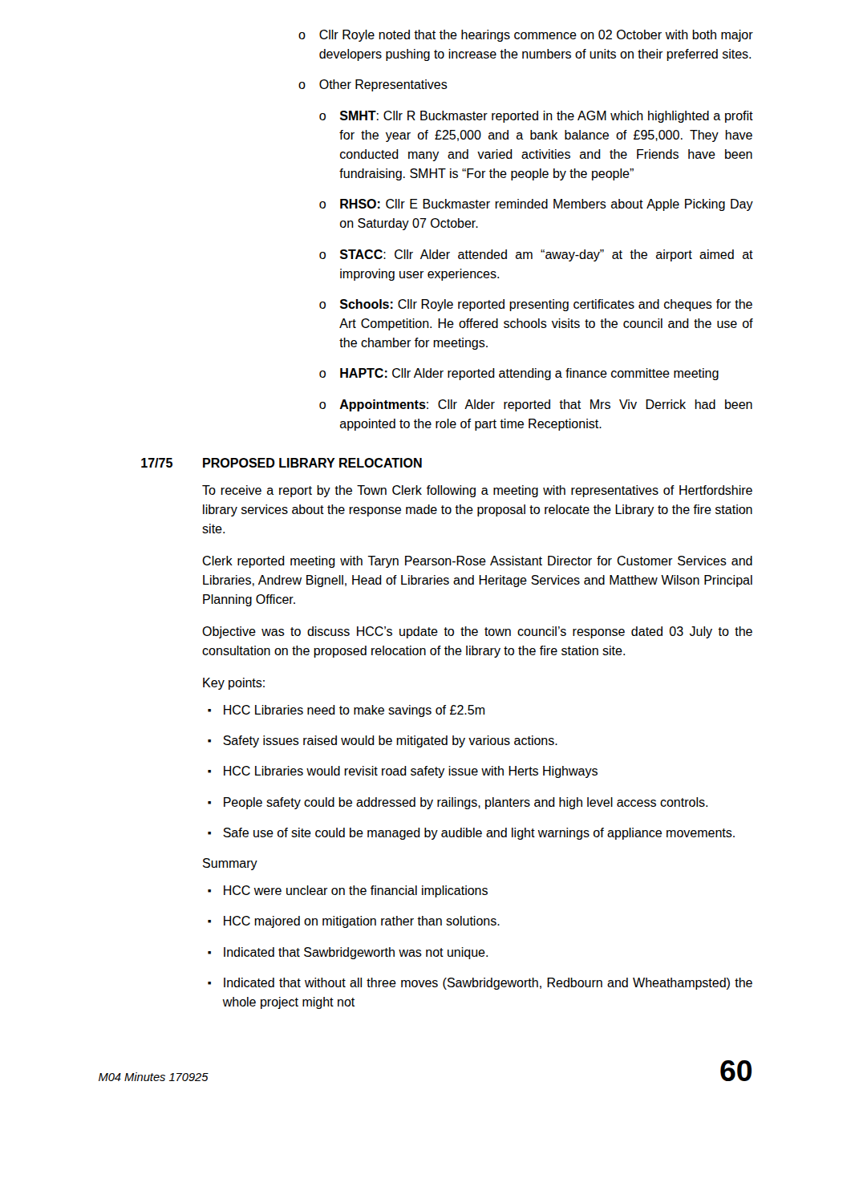Cllr Royle noted that the hearings commence on 02 October with both major developers pushing to increase the numbers of units on their preferred sites.
Other Representatives
SMHT: Cllr R Buckmaster reported in the AGM which highlighted a profit for the year of £25,000 and a bank balance of £95,000. They have conducted many and varied activities and the Friends have been fundraising. SMHT is “For the people by the people”
RHSO: Cllr E Buckmaster reminded Members about Apple Picking Day on Saturday 07 October.
STACC: Cllr Alder attended am “away-day” at the airport aimed at improving user experiences.
Schools: Cllr Royle reported presenting certificates and cheques for the Art Competition. He offered schools visits to the council and the use of the chamber for meetings.
HAPTC: Cllr Alder reported attending a finance committee meeting
Appointments: Cllr Alder reported that Mrs Viv Derrick had been appointed to the role of part time Receptionist.
17/75
PROPOSED LIBRARY RELOCATION
To receive a report by the Town Clerk following a meeting with representatives of Hertfordshire library services about the response made to the proposal to relocate the Library to the fire station site.
Clerk reported meeting with Taryn Pearson-Rose Assistant Director for Customer Services and Libraries, Andrew Bignell, Head of Libraries and Heritage Services and Matthew Wilson Principal Planning Officer.
Objective was to discuss HCC’s update to the town council’s response dated 03 July to the consultation on the proposed relocation of the library to the fire station site.
Key points:
HCC Libraries need to make savings of £2.5m
Safety issues raised would be mitigated by various actions.
HCC Libraries would revisit road safety issue with Herts Highways
People safety could be addressed by railings, planters and high level access controls.
Safe use of site could be managed by audible and light warnings of appliance movements.
Summary
HCC were unclear on the financial implications
HCC majored on mitigation rather than solutions.
Indicated that Sawbridgeworth was not unique.
Indicated that without all three moves (Sawbridgeworth, Redbourn and Wheathampsted) the whole project might not
M04 Minutes 170925
60